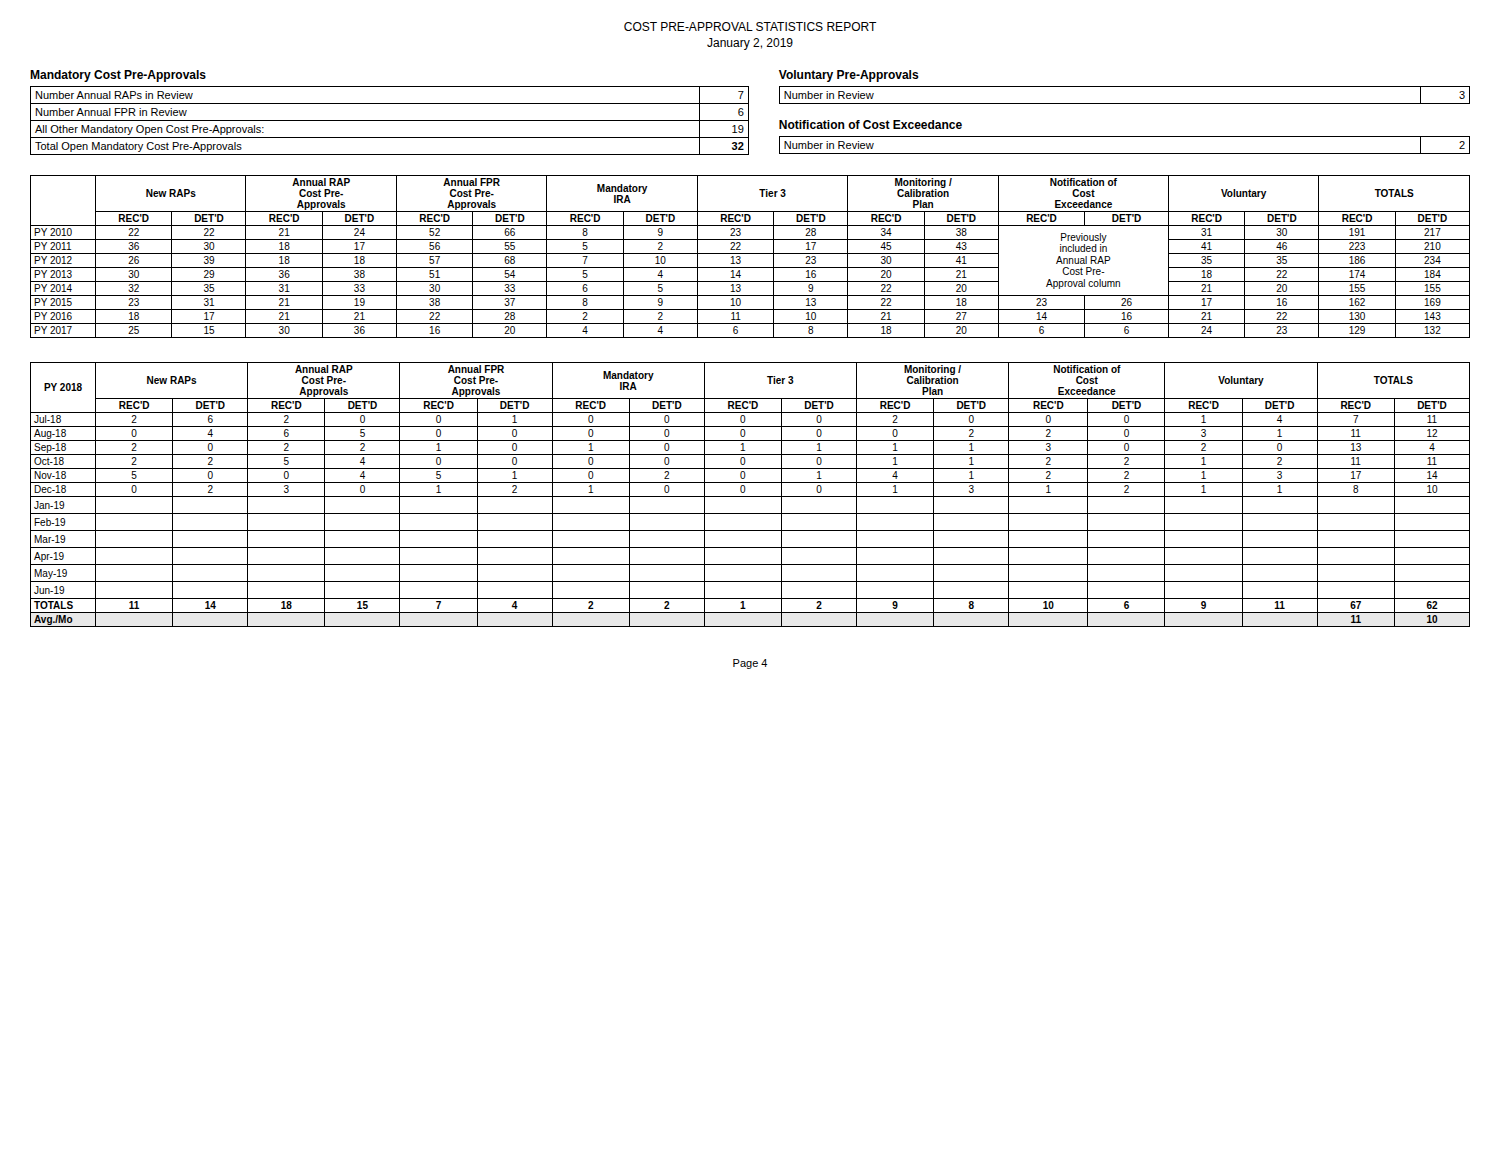COST PRE-APPROVAL STATISTICS REPORT
January 2, 2019
| Mandatory Cost Pre-Approvals / Number Annual RAPs in Review / 7 / / Number Annual FPR in Review / 6 / / All Other Mandatory Open Cost Pre-Approvals: / 19 / / Total Open Mandatory Cost Pre-Approvals / 32 / | Voluntary Pre-Approvals / Number in Review / 3 / Notification of Cost Exceedance / Number in Review / 2 / |
| | New RAPs | Annual RAP Cost Pre- Approvals | Annual FPR Cost Pre- Approvals | Mandatory IRA | Tier 3 | Monitoring / Calibration Plan | Notification of Cost Exceedance | Voluntary | TOTALS |
| --- | --- | --- | --- | --- | --- | --- | --- | --- | --- |
| REC'D | DET'D | REC'D | DET'D | REC'D | DET'D | REC'D | DET'D | REC'D | DET'D | REC'D | DET'D | REC'D | DET'D | REC'D | DET'D | REC'D | DET'D |
| PY 2010 | 22 | 22 | 21 | 24 | 52 | 66 | 8 | 9 | 23 | 28 | 34 | 38 | Previously included in Annual RAP Cost Pre- Approval column | 31 | 30 | 191 | 217 |
| PY 2011 | 36 | 30 | 18 | 17 | 56 | 55 | 5 | 2 | 22 | 17 | 45 | 43 | 41 | 46 | 223 | 210 |
| PY 2012 | 26 | 39 | 18 | 18 | 57 | 68 | 7 | 10 | 13 | 23 | 30 | 41 | 35 | 35 | 186 | 234 |
| PY 2013 | 30 | 29 | 36 | 38 | 51 | 54 | 5 | 4 | 14 | 16 | 20 | 21 | 18 | 22 | 174 | 184 |
| PY 2014 | 32 | 35 | 31 | 33 | 30 | 33 | 6 | 5 | 13 | 9 | 22 | 20 | 21 | 20 | 155 | 155 |
| PY 2015 | 23 | 31 | 21 | 19 | 38 | 37 | 8 | 9 | 10 | 13 | 22 | 18 | 23 | 26 | 17 | 16 | 162 | 169 |
| PY 2016 | 18 | 17 | 21 | 21 | 22 | 28 | 2 | 2 | 11 | 10 | 21 | 27 | 14 | 16 | 21 | 22 | 130 | 143 |
| PY 2017 | 25 | 15 | 30 | 36 | 16 | 20 | 4 | 4 | 6 | 8 | 18 | 20 | 6 | 6 | 24 | 23 | 129 | 132 |
| PY 2018 | New RAPs | Annual RAP Cost Pre- Approvals | Annual FPR Cost Pre- Approvals | Mandatory IRA | Tier 3 | Monitoring / Calibration Plan | Notification of Cost Exceedance | Voluntary | TOTALS |
| --- | --- | --- | --- | --- | --- | --- | --- | --- | --- |
| REC'D | DET'D | REC'D | DET'D | REC'D | DET'D | REC'D | DET'D | REC'D | DET'D | REC'D | DET'D | REC'D | DET'D | REC'D | DET'D | REC'D | DET'D |
| Jul-18 | 2 | 6 | 2 | 0 | 0 | 1 | 0 | 0 | 0 | 0 | 2 | 0 | 0 | 0 | 1 | 4 | 7 | 11 |
| Aug-18 | 0 | 4 | 6 | 5 | 0 | 0 | 0 | 0 | 0 | 0 | 0 | 2 | 2 | 0 | 3 | 1 | 11 | 12 |
| Sep-18 | 2 | 0 | 2 | 2 | 1 | 0 | 1 | 0 | 1 | 1 | 1 | 1 | 3 | 0 | 2 | 0 | 13 | 4 |
| Oct-18 | 2 | 2 | 5 | 4 | 0 | 0 | 0 | 0 | 0 | 0 | 1 | 1 | 2 | 2 | 1 | 2 | 11 | 11 |
| Nov-18 | 5 | 0 | 0 | 4 | 5 | 1 | 0 | 2 | 0 | 1 | 4 | 1 | 2 | 2 | 1 | 3 | 17 | 14 |
| Dec-18 | 0 | 2 | 3 | 0 | 1 | 2 | 1 | 0 | 0 | 0 | 1 | 3 | 1 | 2 | 1 | 1 | 8 | 10 |
| Jan-19 | | | | | | | | | | | | | | | | | | |
| Feb-19 | | | | | | | | | | | | | | | | | | |
| Mar-19 | | | | | | | | | | | | | | | | | | |
| Apr-19 | | | | | | | | | | | | | | | | | | |
| May-19 | | | | | | | | | | | | | | | | | | |
| Jun-19 | | | | | | | | | | | | | | | | | | |
| TOTALS | 11 | 14 | 18 | 15 | 7 | 4 | 2 | 2 | 1 | 2 | 9 | 8 | 10 | 6 | 9 | 11 | 67 | 62 |
| Avg./Mo | | | | | | | | | | | | | | | | | 11 | 10 |
Page 4